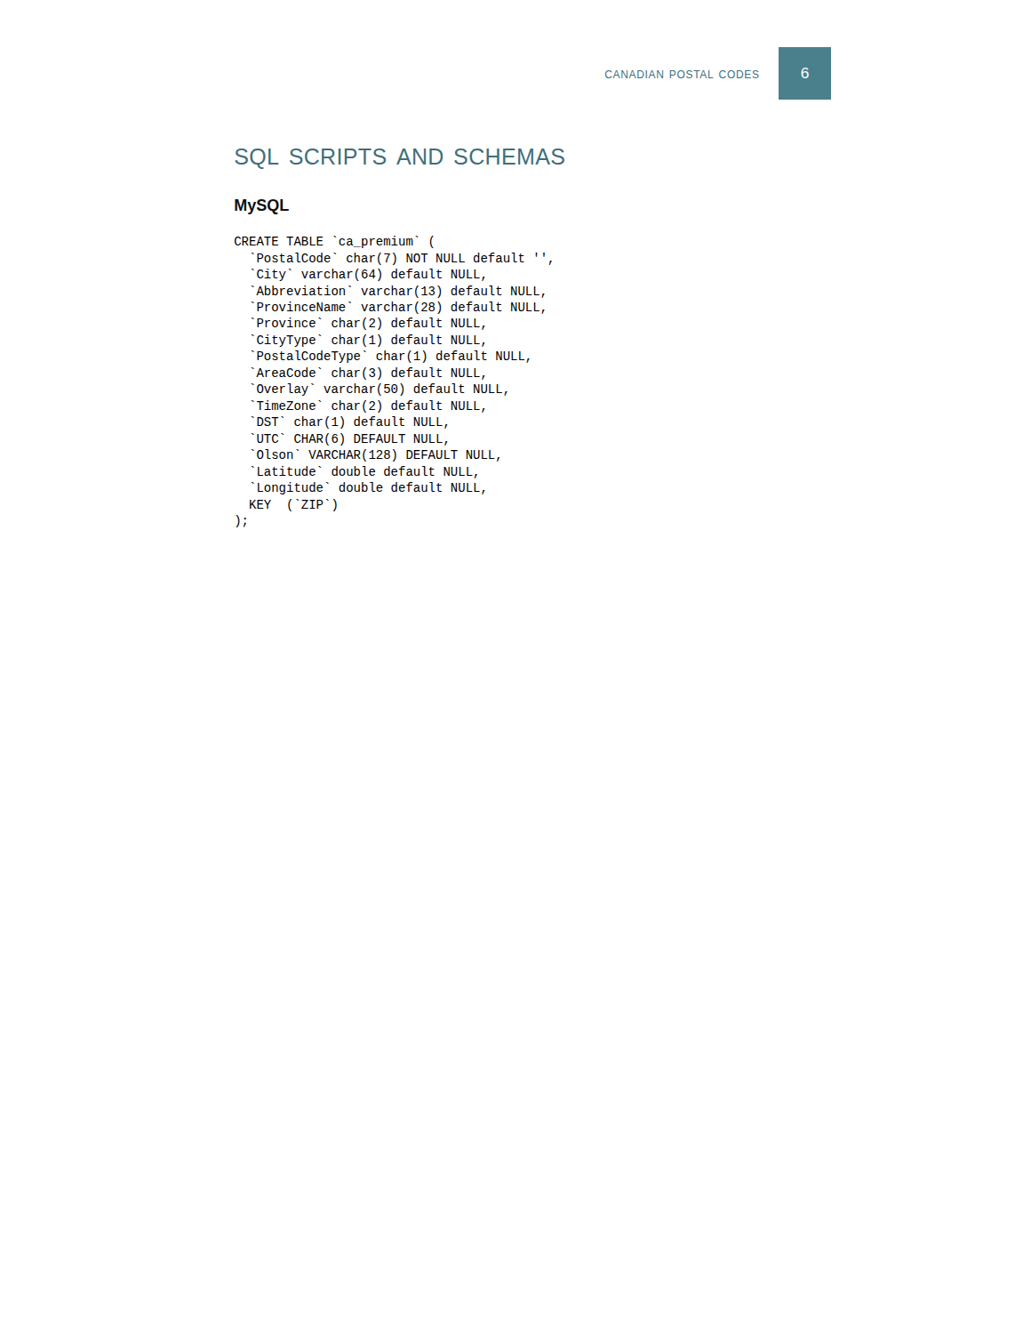Canadian Postal Codes
6
SQL Scripts and Schemas
MySQL
CREATE TABLE `ca_premium` (
  `PostalCode` char(7) NOT NULL default '',
  `City` varchar(64) default NULL,
  `Abbreviation` varchar(13) default NULL,
  `ProvinceName` varchar(28) default NULL,
  `Province` char(2) default NULL,
  `CityType` char(1) default NULL,
  `PostalCodeType` char(1) default NULL,
  `AreaCode` char(3) default NULL,
  `Overlay` varchar(50) default NULL,
  `TimeZone` char(2) default NULL,
  `DST` char(1) default NULL,
  `UTC` CHAR(6) DEFAULT NULL,
  `Olson` VARCHAR(128) DEFAULT NULL,
  `Latitude` double default NULL,
  `Longitude` double default NULL,
  KEY  (`ZIP`)
);